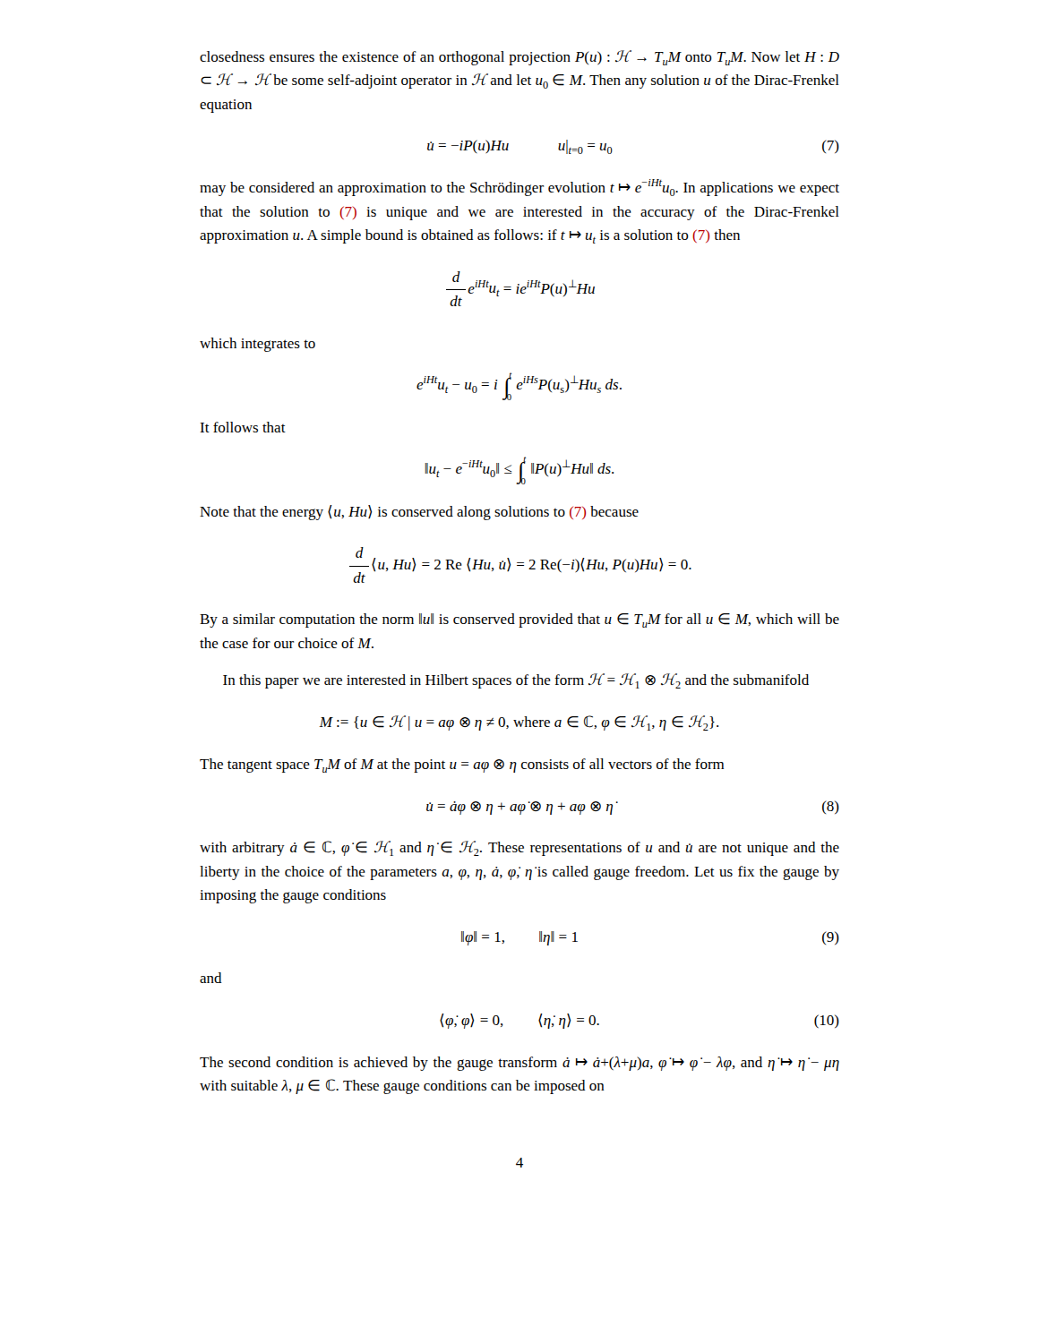closedness ensures the existence of an orthogonal projection P(u) : ℋ → TuM onto TuM. Now let H : D ⊂ ℋ → ℋ be some self-adjoint operator in ℋ and let u0 ∈ M. Then any solution u of the Dirac-Frenkel equation
u̇ = −iP(u)Hu u|t=0 = u0
(7)
may be considered an approximation to the Schrödinger evolution t ↦ e−iHtu0. In applications we expect that the solution to (7) is unique and we are interested in the accuracy of the Dirac-Frenkel approximation u. A simple bound is obtained as follows: if t ↦ ut is a solution to (7) then
ddt eiHtut = ieiHtP(u)⊥Hu
which integrates to
eiHtut − u0 = i ∫t 0 eiHsP(us)⊥Hus ds.
It follows that
‖ut − e−iHtu0‖ ≤ ∫t 0 ‖P(u)⊥Hu‖ ds.
Note that the energy ⟨u, Hu⟩ is conserved along solutions to (7) because
ddt⟨u, Hu⟩ = 2 Re ⟨Hu, u̇⟩ = 2 Re(−i)⟨Hu, P(u)Hu⟩ = 0.
By a similar computation the norm ‖u‖ is conserved provided that u ∈ TuM for all u ∈ M, which will be the case for our choice of M.
In this paper we are interested in Hilbert spaces of the form ℋ = ℋ1 ⊗ ℋ2 and the submanifold
M := {u ∈ ℋ | u = aφ ⊗ η ≠ 0, where a ∈ ℂ, φ ∈ ℋ1, η ∈ ℋ2}.
The tangent space TuM of M at the point u = aφ ⊗ η consists of all vectors of the form
u̇ = ȧφ ⊗ η + aφ̇ ⊗ η + aφ ⊗ η̇
(8)
with arbitrary ȧ ∈ ℂ, φ̇ ∈ ℋ1 and η̇ ∈ ℋ2. These representations of u and u̇ are not unique and the liberty in the choice of the parameters a, φ, η, ȧ, φ̇, η̇ is called gauge freedom. Let us fix the gauge by imposing the gauge conditions
‖φ‖ = 1, ‖η‖ = 1
(9)
and
⟨φ̇, φ⟩ = 0, ⟨η̇, η⟩ = 0.
(10)
The second condition is achieved by the gauge transform ȧ ↦ ȧ+(λ+μ)a, φ̇ ↦ φ̇ − λφ, and η̇ ↦ η̇ − μη with suitable λ, μ ∈ ℂ. These gauge conditions can be imposed on
4